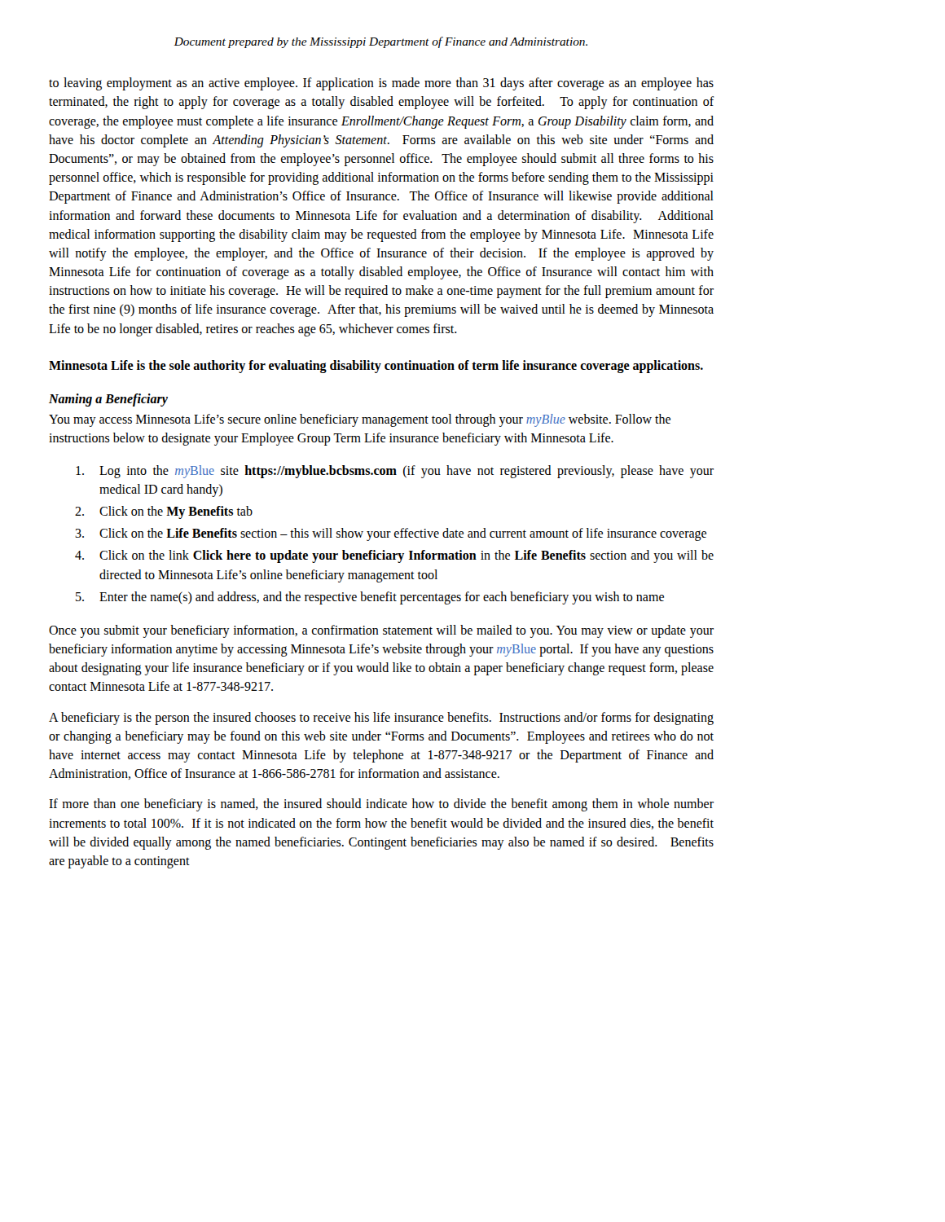Document prepared by the Mississippi Department of Finance and Administration.
to leaving employment as an active employee. If application is made more than 31 days after coverage as an employee has terminated, the right to apply for coverage as a totally disabled employee will be forfeited. To apply for continuation of coverage, the employee must complete a life insurance Enrollment/Change Request Form, a Group Disability claim form, and have his doctor complete an Attending Physician’s Statement. Forms are available on this web site under “Forms and Documents”, or may be obtained from the employee’s personnel office. The employee should submit all three forms to his personnel office, which is responsible for providing additional information on the forms before sending them to the Mississippi Department of Finance and Administration’s Office of Insurance. The Office of Insurance will likewise provide additional information and forward these documents to Minnesota Life for evaluation and a determination of disability. Additional medical information supporting the disability claim may be requested from the employee by Minnesota Life. Minnesota Life will notify the employee, the employer, and the Office of Insurance of their decision. If the employee is approved by Minnesota Life for continuation of coverage as a totally disabled employee, the Office of Insurance will contact him with instructions on how to initiate his coverage. He will be required to make a one-time payment for the full premium amount for the first nine (9) months of life insurance coverage. After that, his premiums will be waived until he is deemed by Minnesota Life to be no longer disabled, retires or reaches age 65, whichever comes first.
Minnesota Life is the sole authority for evaluating disability continuation of term life insurance coverage applications.
Naming a Beneficiary
You may access Minnesota Life’s secure online beneficiary management tool through your myBlue website. Follow the instructions below to designate your Employee Group Term Life insurance beneficiary with Minnesota Life.
Log into the my Blue site https://myblue.bcbsms.com (if you have not registered previously, please have your medical ID card handy)
Click on the My Benefits tab
Click on the Life Benefits section – this will show your effective date and current amount of life insurance coverage
Click on the link Click here to update your beneficiary Information in the Life Benefits section and you will be directed to Minnesota Life’s online beneficiary management tool
Enter the name(s) and address, and the respective benefit percentages for each beneficiary you wish to name
Once you submit your beneficiary information, a confirmation statement will be mailed to you. You may view or update your beneficiary information anytime by accessing Minnesota Life’s website through your my Blue portal. If you have any questions about designating your life insurance beneficiary or if you would like to obtain a paper beneficiary change request form, please contact Minnesota Life at 1-877-348-9217.
A beneficiary is the person the insured chooses to receive his life insurance benefits. Instructions and/or forms for designating or changing a beneficiary may be found on this web site under “Forms and Documents”. Employees and retirees who do not have internet access may contact Minnesota Life by telephone at 1-877-348-9217 or the Department of Finance and Administration, Office of Insurance at 1-866-586-2781 for information and assistance.
If more than one beneficiary is named, the insured should indicate how to divide the benefit among them in whole number increments to total 100%. If it is not indicated on the form how the benefit would be divided and the insured dies, the benefit will be divided equally among the named beneficiaries. Contingent beneficiaries may also be named if so desired. Benefits are payable to a contingent